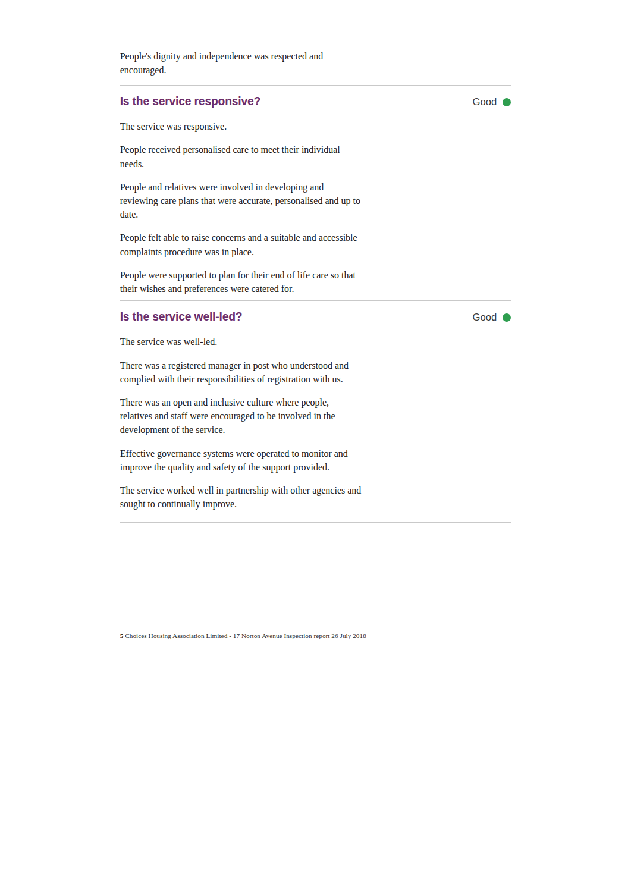People's dignity and independence was respected and encouraged.
Is the service responsive?
The service was responsive.
People received personalised care to meet their individual needs.
People and relatives were involved in developing and reviewing care plans that were accurate, personalised and up to date.
People felt able to raise concerns and a suitable and accessible complaints procedure was in place.
People were supported to plan for their end of life care so that their wishes and preferences were catered for.
Good
Is the service well-led?
The service was well-led.
There was a registered manager in post who understood and complied with their responsibilities of registration with us.
There was an open and inclusive culture where people, relatives and staff were encouraged to be involved in the development of the service.
Effective governance systems were operated to monitor and improve the quality and safety of the support provided.
The service worked well in partnership with other agencies and sought to continually improve.
Good
5 Choices Housing Association Limited - 17 Norton Avenue Inspection report 26 July 2018